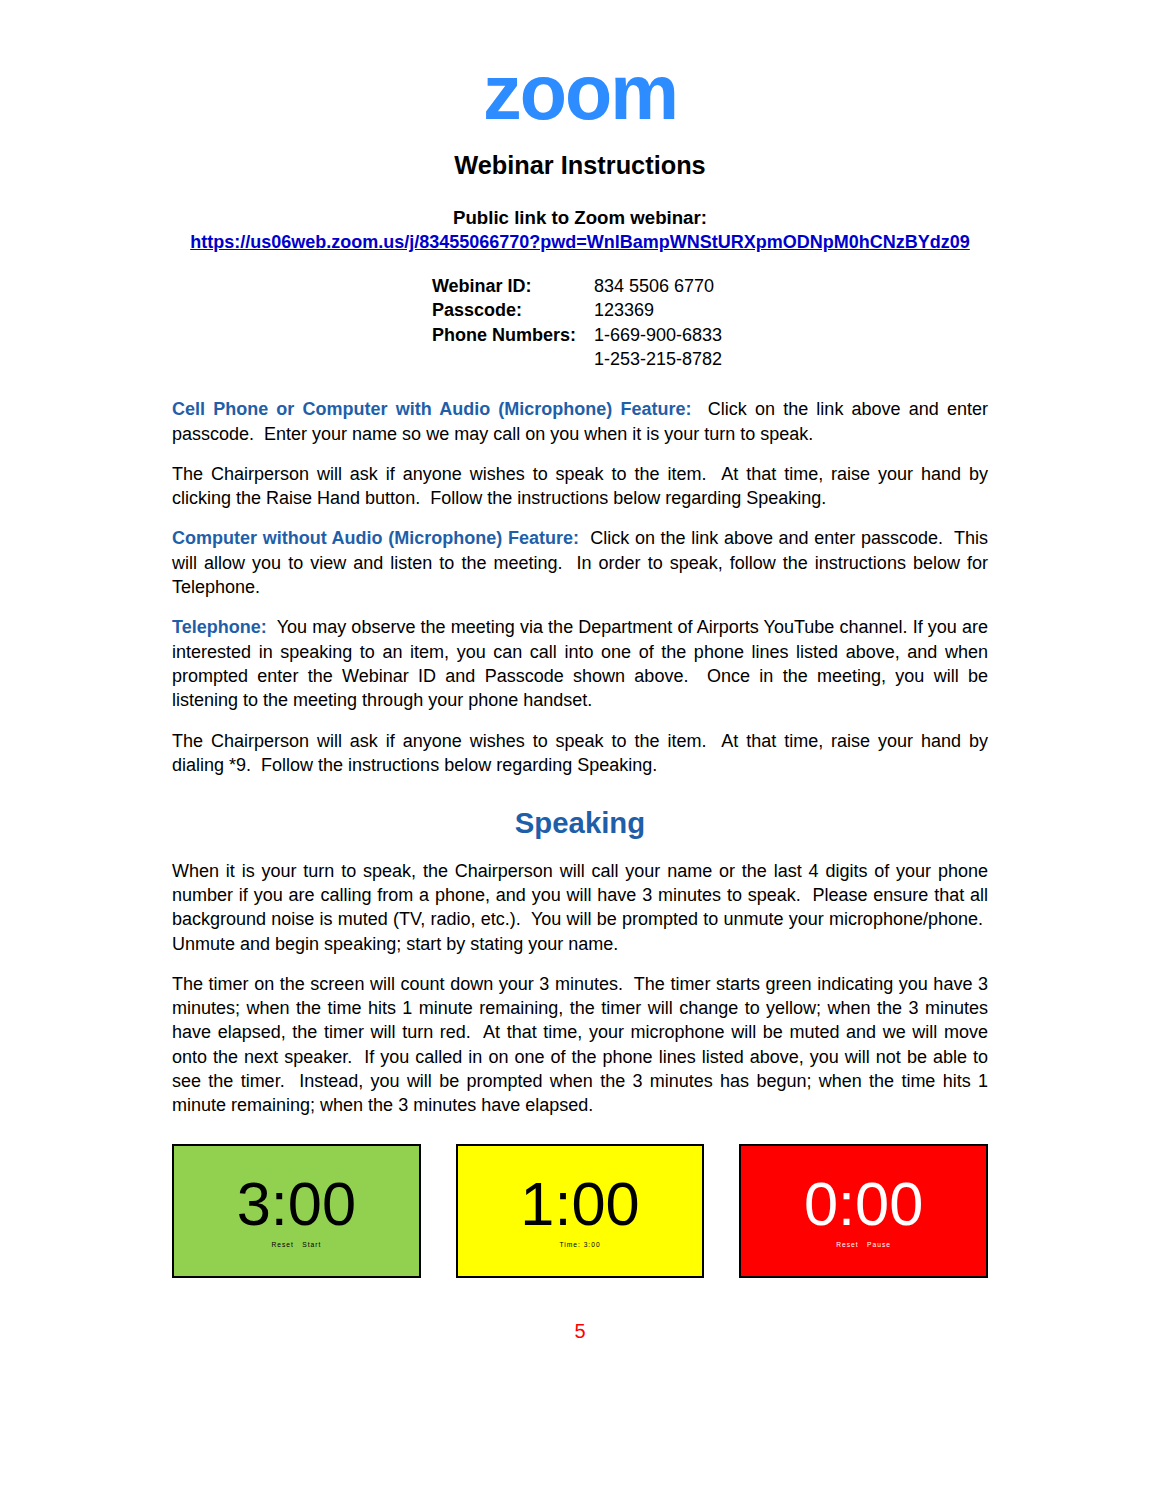zoom
Webinar Instructions
Public link to Zoom webinar:
https://us06web.zoom.us/j/83455066770?pwd=WnlBampWNStURXpmODNpM0hCNzBYdz09
| Webinar ID: | 834 5506 6770 |
| Passcode: | 123369 |
| Phone Numbers: | 1-669-900-6833 |
| | 1-253-215-8782 |
Cell Phone or Computer with Audio (Microphone) Feature: Click on the link above and enter passcode. Enter your name so we may call on you when it is your turn to speak.
The Chairperson will ask if anyone wishes to speak to the item. At that time, raise your hand by clicking the Raise Hand button. Follow the instructions below regarding Speaking.
Computer without Audio (Microphone) Feature: Click on the link above and enter passcode. This will allow you to view and listen to the meeting. In order to speak, follow the instructions below for Telephone.
Telephone: You may observe the meeting via the Department of Airports YouTube channel. If you are interested in speaking to an item, you can call into one of the phone lines listed above, and when prompted enter the Webinar ID and Passcode shown above. Once in the meeting, you will be listening to the meeting through your phone handset.
The Chairperson will ask if anyone wishes to speak to the item. At that time, raise your hand by dialing *9. Follow the instructions below regarding Speaking.
Speaking
When it is your turn to speak, the Chairperson will call your name or the last 4 digits of your phone number if you are calling from a phone, and you will have 3 minutes to speak. Please ensure that all background noise is muted (TV, radio, etc.). You will be prompted to unmute your microphone/phone. Unmute and begin speaking; start by stating your name.
The timer on the screen will count down your 3 minutes. The timer starts green indicating you have 3 minutes; when the time hits 1 minute remaining, the timer will change to yellow; when the 3 minutes have elapsed, the timer will turn red. At that time, your microphone will be muted and we will move onto the next speaker. If you called in on one of the phone lines listed above, you will not be able to see the timer. Instead, you will be prompted when the 3 minutes has begun; when the time hits 1 minute remaining; when the 3 minutes have elapsed.
3:00
Reset Start
1:00
Time: 3:00
0:00
Reset Pause
5